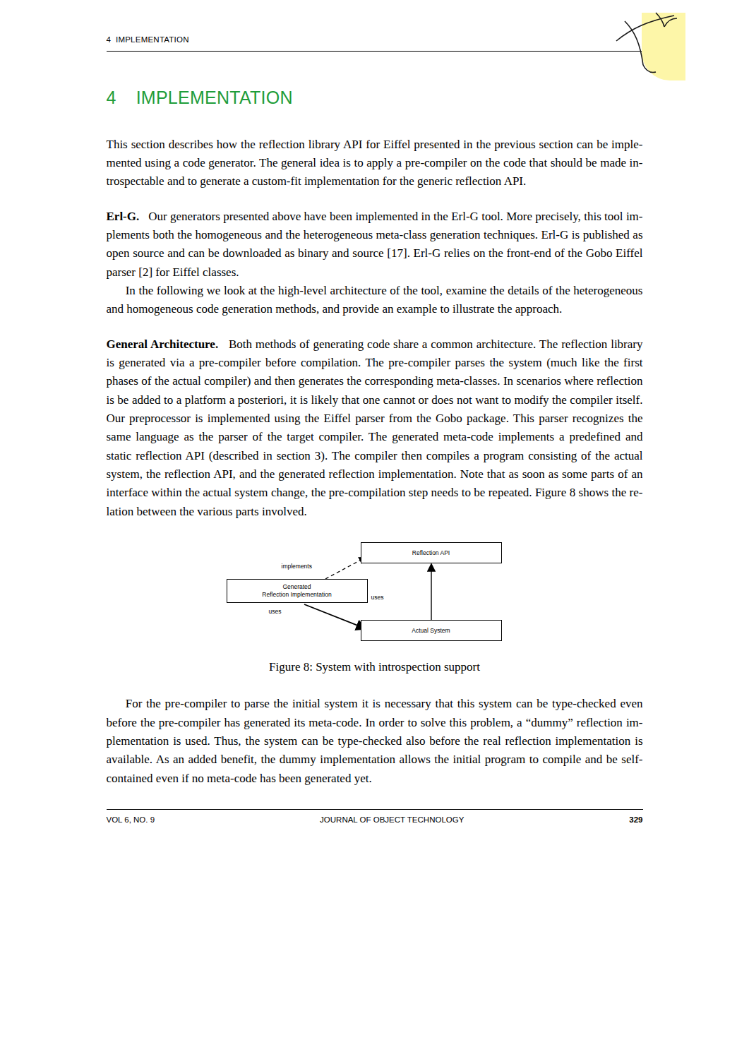4 IMPLEMENTATION
4 IMPLEMENTATION
This section describes how the reflection library API for Eiffel presented in the previous section can be implemented using a code generator. The general idea is to apply a pre-compiler on the code that should be made introspectable and to generate a custom-fit implementation for the generic reflection API.
Erl-G. Our generators presented above have been implemented in the Erl-G tool. More precisely, this tool implements both the homogeneous and the heterogeneous meta-class generation techniques. Erl-G is published as open source and can be downloaded as binary and source [17]. Erl-G relies on the front-end of the Gobo Eiffel parser [2] for Eiffel classes.
In the following we look at the high-level architecture of the tool, examine the details of the heterogeneous and homogeneous code generation methods, and provide an example to illustrate the approach.
General Architecture. Both methods of generating code share a common architecture. The reflection library is generated via a pre-compiler before compilation. The pre-compiler parses the system (much like the first phases of the actual compiler) and then generates the corresponding meta-classes. In scenarios where reflection is be added to a platform a posteriori, it is likely that one cannot or does not want to modify the compiler itself. Our preprocessor is implemented using the Eiffel parser from the Gobo package. This parser recognizes the same language as the parser of the target compiler. The generated meta-code implements a predefined and static reflection API (described in section 3). The compiler then compiles a program consisting of the actual system, the reflection API, and the generated reflection implementation. Note that as soon as some parts of an interface within the actual system change, the pre-compilation step needs to be repeated. Figure 8 shows the relation between the various parts involved.
Reflection API
Generated
Reflection Implementation
Actual System
implements
uses
uses
Figure 8: System with introspection support
For the pre-compiler to parse the initial system it is necessary that this system can be type-checked even before the pre-compiler has generated its meta-code. In order to solve this problem, a “dummy” reflection implementation is used. Thus, the system can be type-checked also before the real reflection implementation is available. As an added benefit, the dummy implementation allows the initial program to compile and be self-contained even if no meta-code has been generated yet.
VOL 6, NO. 9
JOURNAL OF OBJECT TECHNOLOGY
329